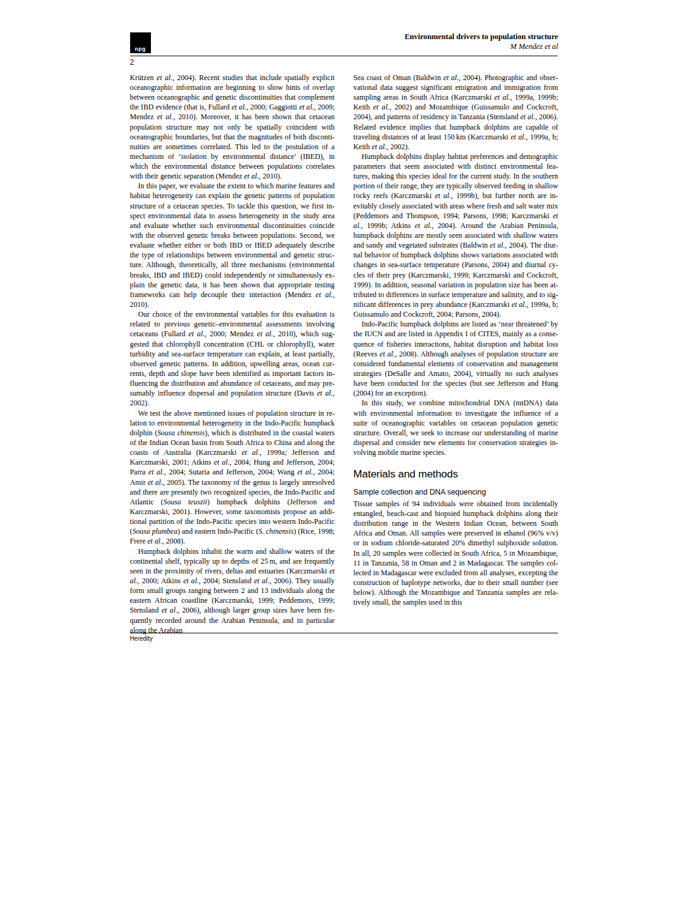npg
Environmental drivers to population structure
M Mendez et al
2
Krützen et al., 2004). Recent studies that include spatially explicit oceanographic information are beginning to show hints of overlap between oceanographic and genetic discontinuities that complement the IBD evidence (that is, Fullard et al., 2000; Gaggiotti et al., 2009; Mendez et al., 2010). Moreover, it has been shown that cetacean population structure may not only be spatially coincident with oceanographic boundaries, but that the magnitudes of both discontinuities are sometimes correlated. This led to the postulation of a mechanism of ‘isolation by environmental distance’ (IBED), in which the environmental distance between populations correlates with their genetic separation (Mendez et al., 2010).
In this paper, we evaluate the extent to which marine features and habitat heterogeneity can explain the genetic patterns of population structure of a cetacean species. To tackle this question, we first inspect environmental data to assess heterogeneity in the study area and evaluate whether such environmental discontinuities coincide with the observed genetic breaks between populations. Second, we evaluate whether either or both IBD or IBED adequately describe the type of relationships between environmental and genetic structure. Although, theoretically, all three mechanisms (environmental breaks, IBD and IBED) could independently or simultaneously explain the genetic data, it has been shown that appropriate testing frameworks can help decouple their interaction (Mendez et al., 2010).
Our choice of the environmental variables for this evaluation is related to previous genetic–environmental assessments involving cetaceans (Fullard et al., 2000; Mendez et al., 2010), which suggested that chlorophyll concentration (CHL or chlorophyll), water turbidity and sea-surface temperature can explain, at least partially, observed genetic patterns. In addition, upwelling areas, ocean currents, depth and slope have been identified as important factors influencing the distribution and abundance of cetaceans, and may presumably influence dispersal and population structure (Davis et al., 2002).
We test the above mentioned issues of population structure in relation to environmental heterogeneity in the Indo-Pacific humpback dolphin (Sousa chinensis), which is distributed in the coastal waters of the Indian Ocean basin from South Africa to China and along the coasts of Australia (Karczmarski et al., 1999a; Jefferson and Karczmarski, 2001; Atkins et al., 2004; Hung and Jefferson, 2004; Parra et al., 2004; Sutaria and Jefferson, 2004; Wang et al., 2004; Amir et al., 2005). The taxonomy of the genus is largely unresolved and there are presently two recognized species, the Indo-Pacific and Atlantic (Sousa teuszii) humpback dolphins (Jefferson and Karczmarski, 2001). However, some taxonomists propose an additional partition of the Indo-Pacific species into western Indo-Pacific (Sousa plumbea) and eastern Indo-Pacific (S. chinensis) (Rice, 1998; Frere et al., 2008).
Humpback dolphins inhabit the warm and shallow waters of the continental shelf, typically up to depths of 25 m, and are frequently seen in the proximity of rivers, deltas and estuaries (Karczmarski et al., 2000; Atkins et al., 2004; Stensland et al., 2006). They usually form small groups ranging between 2 and 13 individuals along the eastern African coastline (Karczmarski, 1999; Peddemors, 1999; Stensland et al., 2006), although larger group sizes have been frequently recorded around the Arabian Peninsula, and in particular along the Arabian
Sea coast of Oman (Baldwin et al., 2004). Photographic and observational data suggest significant emigration and immigration from sampling areas in South Africa (Karczmarski et al., 1999a, 1999b; Keith et al., 2002) and Mozambique (Guissamulo and Cockcroft, 2004), and patterns of residency in Tanzania (Stensland et al., 2006). Related evidence implies that humpback dolphins are capable of traveling distances of at least 150 km (Karczmarski et al., 1999a, b; Keith et al., 2002).
Humpback dolphins display habitat preferences and demographic parameters that seem associated with distinct environmental features, making this species ideal for the current study. In the southern portion of their range, they are typically observed feeding in shallow rocky reefs (Karczmarski et al., 1999b), but further north are inevitably closely associated with areas where fresh and salt water mix (Peddemors and Thompson, 1994; Parsons, 1998; Karczmarski et al., 1999b; Atkins et al., 2004). Around the Arabian Peninsula, humpback dolphins are mostly seen associated with shallow waters and sandy and vegetated substrates (Baldwin et al., 2004). The diurnal behavior of humpback dolphins shows variations associated with changes in sea-surface temperature (Parsons, 2004) and diurnal cycles of their prey (Karczmarski, 1999; Karczmarski and Cockcroft, 1999). In addition, seasonal variation in population size has been attributed to differences in surface temperature and salinity, and to significant differences in prey abundance (Karczmarski et al., 1999a, b; Guissamulo and Cockcroft, 2004; Parsons, 2004).
Indo-Pacific humpback dolphins are listed as ‘near threatened’ by the IUCN and are listed in Appendix I of CITES, mainly as a consequence of fisheries interactions, habitat disruption and habitat loss (Reeves et al., 2008). Although analyses of population structure are considered fundamental elements of conservation and management strategies (DeSalle and Amato, 2004), virtually no such analyses have been conducted for the species (but see Jefferson and Hung (2004) for an exception).
In this study, we combine mitochondrial DNA (mtDNA) data with environmental information to investigate the influence of a suite of oceanographic variables on cetacean population genetic structure. Overall, we seek to increase our understanding of marine dispersal and consider new elements for conservation strategies involving mobile marine species.
Materials and methods
Sample collection and DNA sequencing
Tissue samples of 94 individuals were obtained from incidentally entangled, beach-cast and biopsied humpback dolphins along their distribution range in the Western Indian Ocean, between South Africa and Oman. All samples were preserved in ethanol (96% v/v) or in sodium chloride-saturated 20% dimethyl sulphoxide solution. In all, 20 samples were collected in South Africa, 5 in Mozambique, 11 in Tanzania, 58 in Oman and 2 in Madagascar. The samples collected in Madagascar were excluded from all analyses, excepting the construction of haplotype networks, due to their small number (see below). Although the Mozambique and Tanzania samples are relatively small, the samples used in this
Heredity